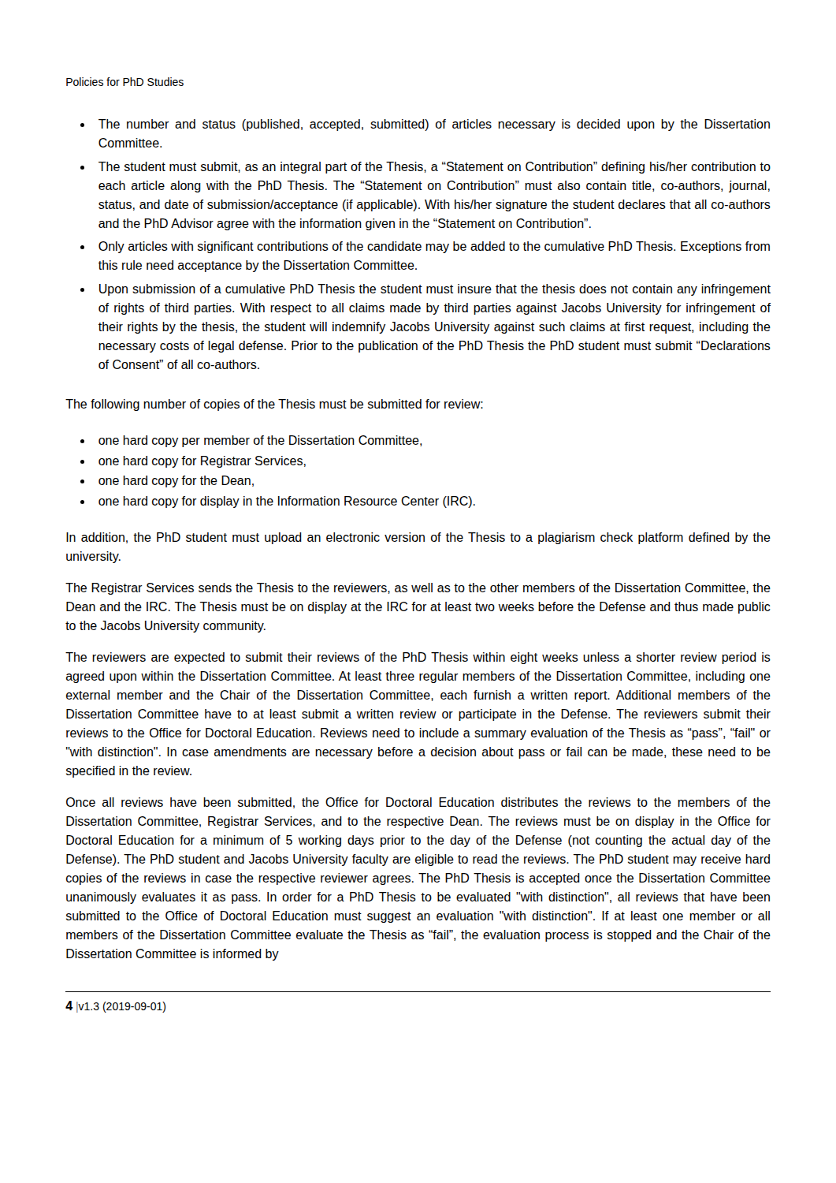Policies for PhD Studies
The number and status (published, accepted, submitted) of articles necessary is decided upon by the Dissertation Committee.
The student must submit, as an integral part of the Thesis, a “Statement on Contribution” defining his/her contribution to each article along with the PhD Thesis. The “Statement on Contribution” must also contain title, co-authors, journal, status, and date of submission/acceptance (if applicable). With his/her signature the student declares that all co-authors and the PhD Advisor agree with the information given in the “Statement on Contribution”.
Only articles with significant contributions of the candidate may be added to the cumulative PhD Thesis. Exceptions from this rule need acceptance by the Dissertation Committee.
Upon submission of a cumulative PhD Thesis the student must insure that the thesis does not contain any infringement of rights of third parties. With respect to all claims made by third parties against Jacobs University for infringement of their rights by the thesis, the student will indemnify Jacobs University against such claims at first request, including the necessary costs of legal defense. Prior to the publication of the PhD Thesis the PhD student must submit “Declarations of Consent” of all co-authors.
The following number of copies of the Thesis must be submitted for review:
one hard copy per member of the Dissertation Committee,
one hard copy for Registrar Services,
one hard copy for the Dean,
one hard copy for display in the Information Resource Center (IRC).
In addition, the PhD student must upload an electronic version of the Thesis to a plagiarism check platform defined by the university.
The Registrar Services sends the Thesis to the reviewers, as well as to the other members of the Dissertation Committee, the Dean and the IRC. The Thesis must be on display at the IRC for at least two weeks before the Defense and thus made public to the Jacobs University community.
The reviewers are expected to submit their reviews of the PhD Thesis within eight weeks unless a shorter review period is agreed upon within the Dissertation Committee. At least three regular members of the Dissertation Committee, including one external member and the Chair of the Dissertation Committee, each furnish a written report. Additional members of the Dissertation Committee have to at least submit a written review or participate in the Defense. The reviewers submit their reviews to the Office for Doctoral Education. Reviews need to include a summary evaluation of the Thesis as “pass”, “fail" or "with distinction". In case amendments are necessary before a decision about pass or fail can be made, these need to be specified in the review.
Once all reviews have been submitted, the Office for Doctoral Education distributes the reviews to the members of the Dissertation Committee, Registrar Services, and to the respective Dean. The reviews must be on display in the Office for Doctoral Education for a minimum of 5 working days prior to the day of the Defense (not counting the actual day of the Defense). The PhD student and Jacobs University faculty are eligible to read the reviews. The PhD student may receive hard copies of the reviews in case the respective reviewer agrees. The PhD Thesis is accepted once the Dissertation Committee unanimously evaluates it as pass. In order for a PhD Thesis to be evaluated "with distinction", all reviews that have been submitted to the Office of Doctoral Education must suggest an evaluation "with distinction". If at least one member or all members of the Dissertation Committee evaluate the Thesis as “fail”, the evaluation process is stopped and the Chair of the Dissertation Committee is informed by
4 |v1.3 (2019-09-01)